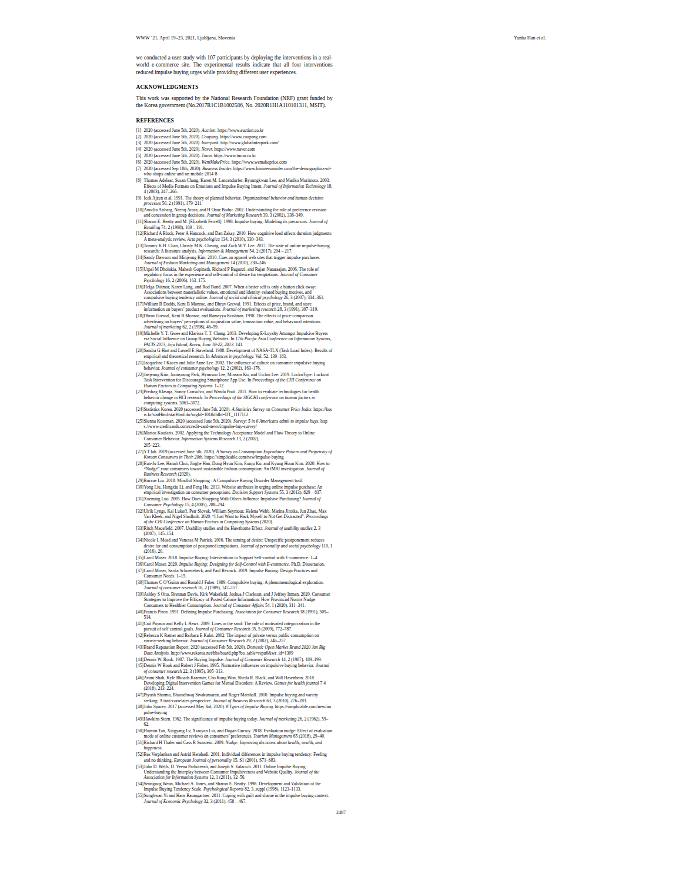WWW ’21, April 19–23, 2021, Ljubljana, Slovenia
Yunha Han et al.
we conducted a user study with 107 participants by deploying the interventions in a real-world e-commerce site. The experimental results indicate that all four interventions reduced impulse buying urges while providing different user experiences.
Acknowledgments
This work was supported by the National Research Foundation (NRF) grant funded by the Korea government (No.2017R1C1B1002586, No. 2020R1H1A110101311, MSIT).
References
[1] 2020 (accessed June 5th, 2020). Auction. https://www.auction.co.kr
[2] 2020 (accessed June 5th, 2020). Coupang. https://www.coupang.com
[3] 2020 (accessed June 5th, 2020). Interpark. http://www.globalinterpark.com/
[4] 2020 (accessed June 5th, 2020). Naver. https://www.naver.com
[5] 2020 (accessed June 5th, 2020). Tmon. https://www.tmon.co.kr
[6] 2020 (accessed June 5th, 2020). WemMakePrice. https://www.wemakeprice.com
[7] 2020 (accessed Sep 18th, 2020). Business Insider. https://www.businessinsider.com/the-demographics-of-who-shops-online-and-on-mobile-2014-8
[8] Thomas Adelaar, Susan Chang, Karen M. Lancendorfer, Byoungkwan Lee, and Mariko Morimoto. 2003. Effects of Media Formats on Emotions and Impulse Buying Intent. Journal of Information Technology 18, 4 (2003), 247–266.
[9] Icek Ajzen et al. 1991. The theory of planned behavior. Organizational behavior and human decision processes 50, 2 (1991), 179–211.
[10] Anocha Aribarg, Neeraj Arora, and H Onur Bodur. 2002. Understanding the role of preference revision and concession in group decisions. Journal of Marketing Research 39, 3 (2002), 336–349.
[11] Sharon E. Beatty and M. [Elizabeth Ferrell]. 1998. Impulse buying: Modeling its precursors. Journal of Retailing 74, 2 (1998), 169 – 191.
[12] Richard A Block, Peter A Hancock, and Dan Zakay. 2010. How cognitive load affects duration judgments: A meta-analytic review. Acta psychologica 134, 3 (2010), 330–343.
[13] Tommy K.H. Chan, Christy M.K. Cheung, and Zach W.Y. Lee. 2017. The state of online impulse-buying research: A literature analysis. Information & Management 54, 2 (2017), 204 – 217.
[14] Sandy Dawson and Minjeong Kim. 2010. Cues on apparel web sites that trigger impulse purchases. Journal of Fashion Marketing and Management 14 (2010), 230–246.
[15] Utpal M Dholakia, Mahesh Gopinath, Richard P Bagozzi, and Rajan Nataraajan. 2006. The role of regulatory focus in the experience and self-control of desire for temptations. Journal of Consumer Psychology 16, 2 (2006), 163–175.
[16] Helga Dittmar, Karen Long, and Rod Bond. 2007. When a better self is only a button click away: Associations between materialistic values, emotional and identity–related buying motives, and compulsive buying tendency online. Journal of social and clinical psychology 26, 3 (2007), 334–361.
[17] William B Dodds, Kent B Monroe, and Dhruv Grewal. 1991. Effects of price, brand, and store information on buyers’ product evaluations. Journal of marketing research 28, 3 (1991), 307–319.
[18] Dhruv Grewal, Kent B Monroe, and Ramayya Krishnan. 1998. The effects of price-comparison advertising on buyers’ perceptions of acquisition value, transaction value, and behavioral intentions. Journal of marketing 62, 2 (1998), 46–59.
[19] Michelle Y. T. Gwee and Klarissa T. T. Chang. 2013. Developing E-Loyalty Amongst Impulsive Buyers via Social Influence on Group Buying Websites. In 17th Pacific Asia Conference on Information Systems, PACIS 2013, Jeju Island, Korea, June 18-22, 2013. 141.
[20] Sandra G Hart and Lowell E Staveland. 1988. Development of NASA-TLX (Task Load Index): Results of empirical and theoretical research. In Advances in psychology. Vol. 52. 139–183.
[21] Jacqueline J Kacen and Julie Anne Lee. 2002. The influence of culture on consumer impulsive buying behavior. Journal of consumer psychology 12, 2 (2002), 163–176.
[22] Jaejeung Kim, Joonyoung Park, Hyunsoo Lee, Minsam Ko, and Uichin Lee. 2019. LocknType: Lockout Task Intervention for Discouraging Smartphone App Use. In Proceedings of the CHI Conference on Human Factors in Computing Systems. 1–12.
[23] Predrag Klasnja, Sunny Consolvo, and Wanda Pratt. 2011. How to evaluate technologies for health behavior change in HCI research. In Proceedings of the SIGCHI conference on human factors in computing systems. 3063–3072.
[24] Statistics Korea. 2020 (accessed June 5th, 2020). A Statistics Survey on Consumer Price Index. https://kosis.kr/statHtml/statHtml.do?orgId=101&tblId=DT_1J17112
[25] Sienna Kossman. 2020 (accessed June 5th, 2020). Survey: 5 in 6 Americans admit to impulse buys. https://www.creditcards.com/credit-card-news/impulse-buy-survey/
[26] Marios Koufaris. 2002. Applying the Technology Acceptance Model and Flow Theory to Online Consumer Behavior. Information Systems Research 13, 2 (2002),
205–223.
[27] YT lab. 2019 (accessed June 5th, 2020). A Survey on Consumption Expenditure Pattern and Propensity of Korean Consumers in Their 20th. https://simplicable.com/new/impulse-buying
[28] Eun-Ju Lee, Hanah Choi, Jinghe Han, Dong Hyun Kim, Eunju Ko, and Kyung Hoon Kim. 2020. How to “Nudge” your consumers toward sustainable fashion consumption: An fMRI investigation. Journal of Business Research (2020).
[29] Ruixue Liu. 2018. Mindful Shopping : A Compulsive Buying Disorder Management tool.
[30] Yong Liu, Hongxiu Li, and Feng Hu. 2013. Website attributes in urging online impulse purchase: An empirical investigation on consumer perceptions. Decision Support Systems 55, 3 (2013), 829 – 837.
[31] Xueming Luo. 2005. How Does Shopping With Others Influence Impulsive Purchasing? Journal of Consumer Psychology 15, 4 (2005), 288–294.
[32] Ulrik Lyngs, Kai Lukoff, Petr Slovak, William Seymour, Helena Webb, Marina Jirotka, Jun Zhao, Max Van Kleek, and Nigel Shadbolt. 2020. “I Just Want to Hack Myself to Not Get Distracted”. Proceedings of the CHI Conference on Human Factors in Computing Systems (2020).
[33] Ritch Macefield. 2007. Usability studies and the Hawthorne Effect. Journal of usability studies 2, 3 (2007), 145–154.
[34] Nicole L Mead and Vanessa M Patrick. 2016. The taming of desire: Unspecific postponement reduces desire for and consumption of postponed temptations. Journal of personality and social psychology 110, 1 (2016), 20.
[35] Carol Moser. 2018. Impulse Buying: Interventions to Support Self-control with E-commerce. 1–4.
[36] Carol Moser. 2020. Impulse Buying: Designing for Self-Control with E-commerce. Ph.D. Dissertation.
[37] Carol Moser, Sarita Schoenebeck, and Paul Resnick. 2019. Impulse Buying: Design Practices and Consumer Needs. 1–15.
[38] Thomas C O’Guinn and Ronald J Faber. 1989. Compulsive buying: A phenomenological exploration. Journal of consumer research 16, 2 (1989), 147–157.
[39] Ashley S Otto, Brennan Davis, Kirk Wakefield, Joshua J Clarkson, and J Jeffrey Inman. 2020. Consumer Strategies to Improve the Efficacy of Posted Calorie Information: How Provincial Norms Nudge Consumers to Healthier Consumption. Journal of Consumer Affairs 54, 1 (2020), 311–341.
[40] Francis Piron. 1991. Defining Impulse Purchasing. Association for Consumer Research 18 (1991), 509–514.
[41] Cait Poynor and Kelly L Haws. 2009. Lines in the sand: The role of motivated categorization in the pursuit of self-control goals. Journal of Consumer Research 35, 5 (2009), 772–787.
[42] Rebecca K Ratner and Barbara E Kahn. 2002. The impact of private versus public consumption on variety-seeking behavior. Journal of Consumer Research 29, 2 (2002), 246–257.
[43] Brand Reputation Report. 2020 (accessed Feb 5th, 2020). Domestic Open Market Brand 2020 Jan Big Data Analysis. http://www.rekorea.net/bbs/board.php?bo_table=repu6&wr_id=1309
[44] Dennis W. Rook. 1987. The Buying Impulse. Journal of Consumer Research 14, 2 (1987), 189–199.
[45] Dennis W Rook and Robert J Fisher. 1995. Normative influences on impulsive buying behavior. Journal of consumer research 22, 3 (1995), 305–313.
[46] Avani Shah, Kyle Rhoads Kraemer, Cho Rong Won, Sheila R. Black, and Will Hasenbein. 2018. Developing Digital Intervention Games for Mental Disorders: A Review. Games for health journal 7 4 (2018), 213–224.
[47] Piyush Sharma, Bharadhwaj Sivakumaran, and Roger Marshall. 2010. Impulse buying and variety seeking: A trait-correlates perspective. Journal of Business Research 63, 3 (2010), 276–283.
[48] John Spacey. 2017 (accessed May 3rd, 2020). 8 Types of Impulse Buying. https://simplicable.com/new/impulse-buying
[49] Hawkins Stern. 1962. The significance of impulse buying today. Journal of marketing 26, 2 (1962), 59–62.
[50] Huimin Tan, Xingyang Lv, Xiaoyan Liu, and Dogan Gursoy. 2018. Evaluation nudge: Effect of evaluation mode of online customer reviews on consumers’ preferences. Tourism Management 65 (2018), 29–40.
[51] Richard H Thaler and Cass R Sunstein. 2009. Nudge: Improving decisions about health, wealth, and happiness.
[52] Bas Verplanken and Astrid Herabadi. 2001. Individual differences in impulse buying tendency: Feeling and no thinking. European Journal of personality 15, S1 (2001), S71–S83.
[53] John D. Wells, D. Veena Parboteeah, and Joseph S. Valacich. 2011. Online Impulse Buying: Understanding the Interplay between Consumer Impulsiveness and Website Quality. Journal of the Association for Information Systems 12, 1 (2011), 32–56.
[54] Seungoog Weun, Michael A. Jones, and Sharon E. Beatty. 1998. Development and Validation of the Impulse Buying Tendency Scale. Psychological Reports 82, 3_suppl (1998), 1123–1133.
[55] Sunghwan Yi and Hans Baumgartner. 2011. Coping with guilt and shame in the impulse buying context. Journal of Economic Psychology 32, 3 (2011), 458 – 467.
2487